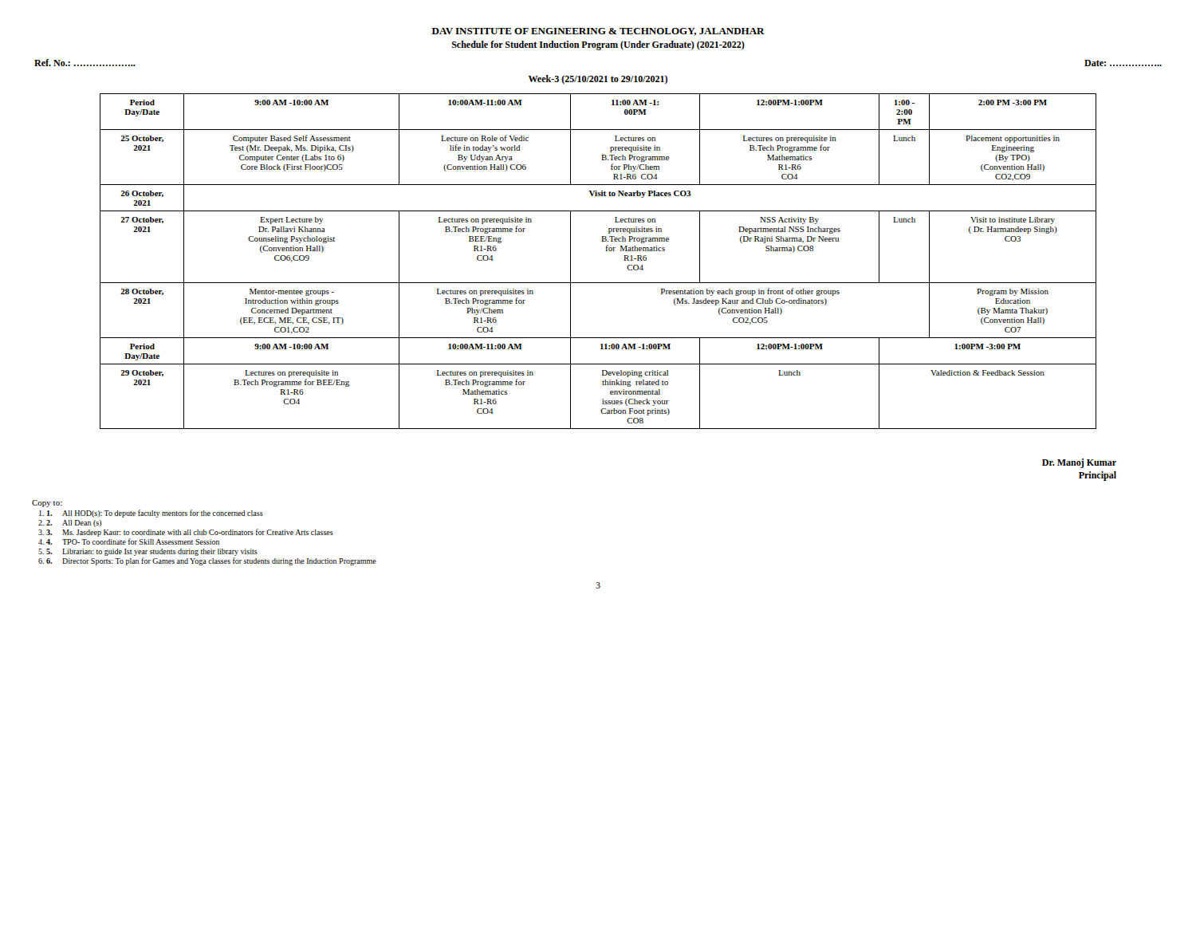DAV INSTITUTE OF ENGINEERING & TECHNOLOGY, JALANDHAR
Schedule for Student Induction Program (Under Graduate) (2021-2022)
| Ref. No.: ……………….. | Date: …………….. |
Week-3 (25/10/2021 to 29/10/2021)
| Period Day/Date | 9:00 AM -10:00 AM | 10:00AM-11:00 AM | 11:00 AM -1: 00PM | 12:00PM-1:00PM | 1:00 - 2:00 PM | 2:00 PM -3:00 PM |
| --- | --- | --- | --- | --- | --- | --- |
| 25 October, 2021 | Computer Based Self Assessment Test (Mr. Deepak, Ms. Dipika, CIs) Computer Center (Labs 1to 6) Core Block (First Floor)CO5 | Lecture on Role of Vedic life in today’s world By Udyan Arya (Convention Hall) CO6 | Lectures on prerequisite in B.Tech Programme for Phy/Chem R1-R6 CO4 | Lectures on prerequisite in B.Tech Programme for Mathematics R1-R6 CO4 | Lunch | Placement opportunities in Engineering (By TPO) (Convention Hall) CO2,CO9 |
| 26 October, 2021 | Visit to Nearby Places CO3 |
| 27 October, 2021 | Expert Lecture by Dr. Pallavi Khanna Counseling Psychologist (Convention Hall) CO6,CO9 | Lectures on prerequisite in B.Tech Programme for BEE/Eng R1-R6 CO4 | Lectures on prerequisites in B.Tech Programme for Mathematics R1-R6 CO4 | NSS Activity By Departmental NSS Incharges (Dr Rajni Sharma, Dr Neeru Sharma) CO8 | Lunch | Visit to institute Library ( Dr. Harmandeep Singh) CO3 |
| 28 October, 2021 | Mentor-mentee groups - Introduction within groups Concerned Department (EE, ECE, ME, CE, CSE, IT) CO1,CO2 | Lectures on prerequisites in B.Tech Programme for Phy/Chem R1-R6 CO4 | Presentation by each group in front of other groups (Ms. Jasdeep Kaur and Club Co-ordinators) (Convention Hall) CO2,CO5 | Program by Mission Education (By Mamta Thakur) (Convention Hall) CO7 |
| Period Day/Date | 9:00 AM -10:00 AM | 10:00AM-11:00 AM | 11:00 AM -1:00PM | 12:00PM-1:00PM | 1:00PM -3:00 PM |
| 29 October, 2021 | Lectures on prerequisite in B.Tech Programme for BEE/Eng R1-R6 CO4 | Lectures on prerequisites in B.Tech Programme for Mathematics R1-R6 CO4 | Developing critical thinking related to environmental issues (Check your Carbon Foot prints) CO8 | Lunch | Valediction & Feedback Session |
Dr. Manoj Kumar
Principal
Copy to:
1. All HOD(s): To depute faculty mentors for the concerned class
2. All Dean (s)
3. Ms. Jasdeep Kaur: to coordinate with all club Co-ordinators for Creative Arts classes
4. TPO- To coordinate for Skill Assessment Session
5. Librarian: to guide Ist year students during their library visits
6. Director Sports: To plan for Games and Yoga classes for students during the Induction Programme
3